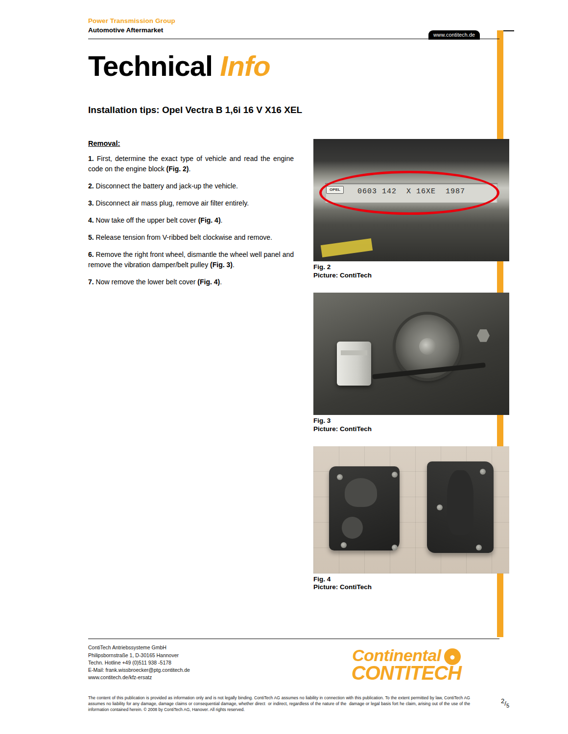www.contitech.de
Power Transmission Group
Automotive Aftermarket
Technical Info
Installation tips: Opel Vectra B 1,6i 16 V X16 XEL
Removal:
1. First, determine the exact type of vehicle and read the engine code on the engine block (Fig. 2).
2. Disconnect the battery and jack-up the vehicle.
3. Disconnect air mass plug, remove air filter entirely.
4. Now take off the upper belt cover (Fig. 4).
5. Release tension from V-ribbed belt clockwise and remove.
6. Remove the right front wheel, dismantle the wheel well panel and remove the vibration damper/belt pulley (Fig. 3).
7. Now remove the lower belt cover (Fig. 4).
OPEL
0603 142 X 16XE 1987
Fig. 2
Picture: ContiTech
Fig. 3
Picture: ContiTech
Fig. 4
Picture: ContiTech
ContiTech Antriebssysteme GmbH
Philipsbornstraße 1, D-30165 Hannover
Techn. Hotline +49 (0)511 938 -5178
E-Mail: frank.wissbroecker@ptg.contitech.de
www.contitech.de/kfz-ersatz
Continental●
CONTITECH
The content of this publication is provided as information only and is not legally binding. ContiTech AG assumes no liability in connection with this publication. To the extent permitted by law, ContiTech AG assumes no liability for any damage, damage claims or consequential damage, whether direct or indirect, regardless of the nature of the damage or legal basis fort he claim, arising out of the use of the information contained herein. © 2008 by ContiTech AG, Hanover. All rights reserved.
2/5